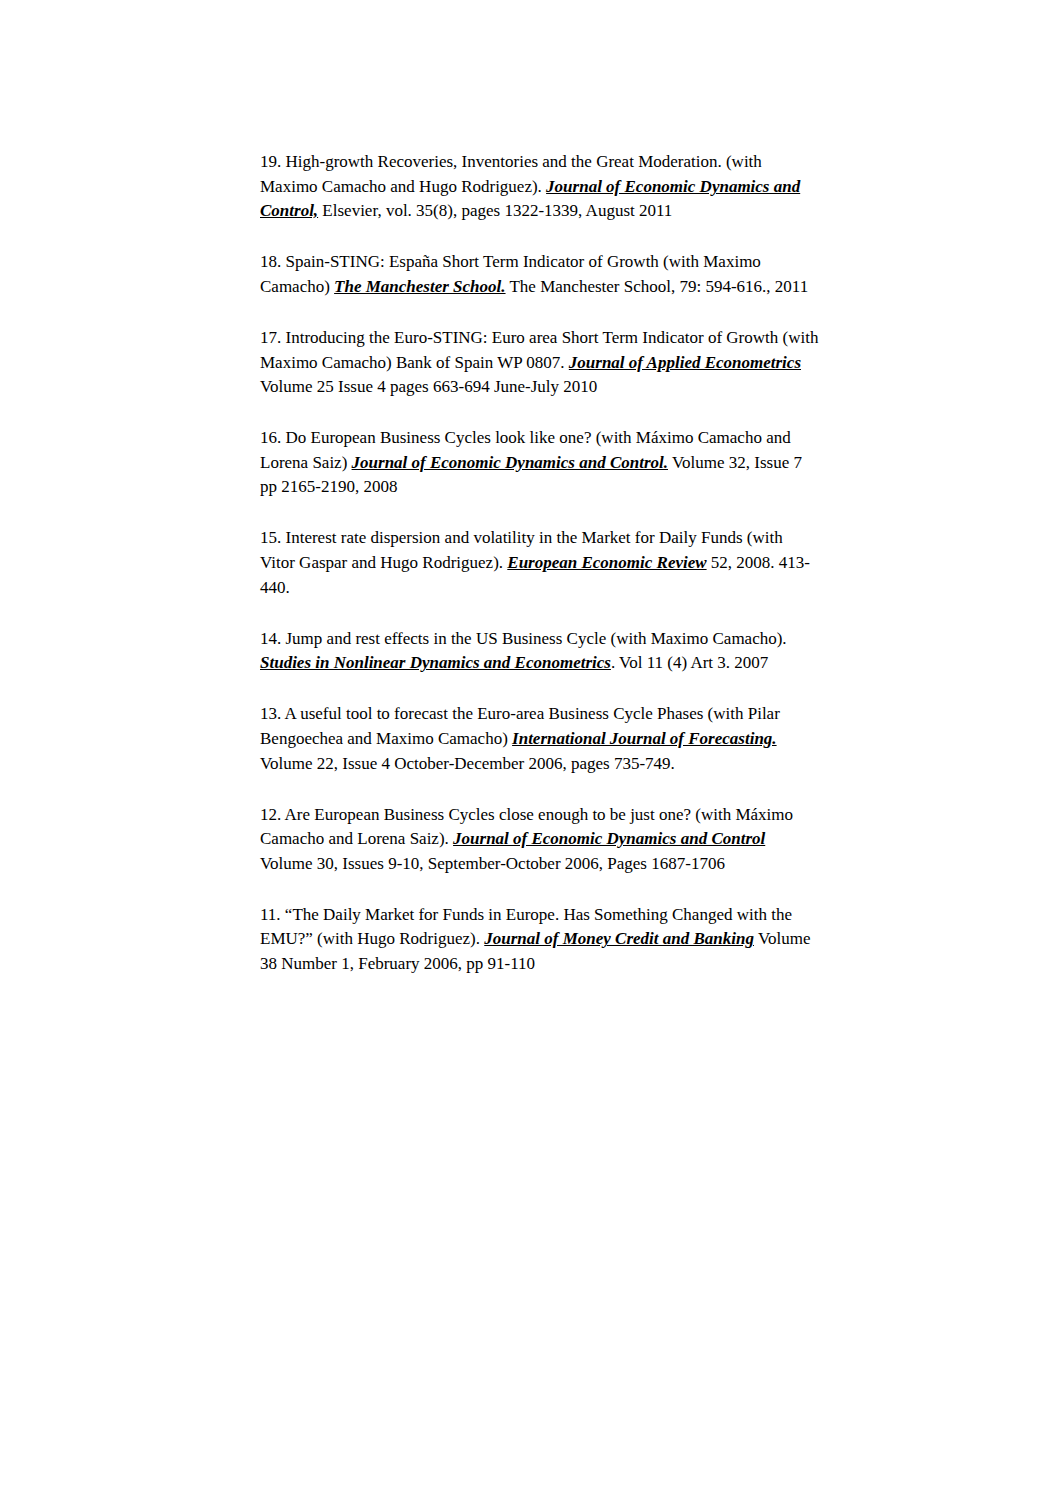19. High-growth Recoveries, Inventories and the Great Moderation. (with Maximo Camacho and Hugo Rodriguez). Journal of Economic Dynamics and Control, Elsevier, vol. 35(8), pages 1322-1339, August 2011
18. Spain-STING: España Short Term Indicator of Growth (with Maximo Camacho) The Manchester School. The Manchester School, 79: 594-616., 2011
17. Introducing the Euro-STING: Euro area Short Term Indicator of Growth (with Maximo Camacho) Bank of Spain WP 0807. Journal of Applied Econometrics Volume 25 Issue 4 pages 663-694 June-July 2010
16. Do European Business Cycles look like one? (with Máximo Camacho and Lorena Saiz) Journal of Economic Dynamics and Control. Volume 32, Issue 7 pp 2165-2190, 2008
15. Interest rate dispersion and volatility in the Market for Daily Funds (with Vitor Gaspar and Hugo Rodriguez). European Economic Review 52, 2008. 413-440.
14. Jump and rest effects in the US Business Cycle (with Maximo Camacho). Studies in Nonlinear Dynamics and Econometrics. Vol 11 (4) Art 3. 2007
13. A useful tool to forecast the Euro-area Business Cycle Phases (with Pilar Bengoechea and Maximo Camacho) International Journal of Forecasting. Volume 22, Issue 4 October-December 2006, pages 735-749.
12. Are European Business Cycles close enough to be just one? (with Máximo Camacho and Lorena Saiz). Journal of Economic Dynamics and Control Volume 30, Issues 9-10, September-October 2006, Pages 1687-1706
11. “The Daily Market for Funds in Europe. Has Something Changed with the EMU?” (with Hugo Rodriguez). Journal of Money Credit and Banking Volume 38 Number 1, February 2006, pp 91-110